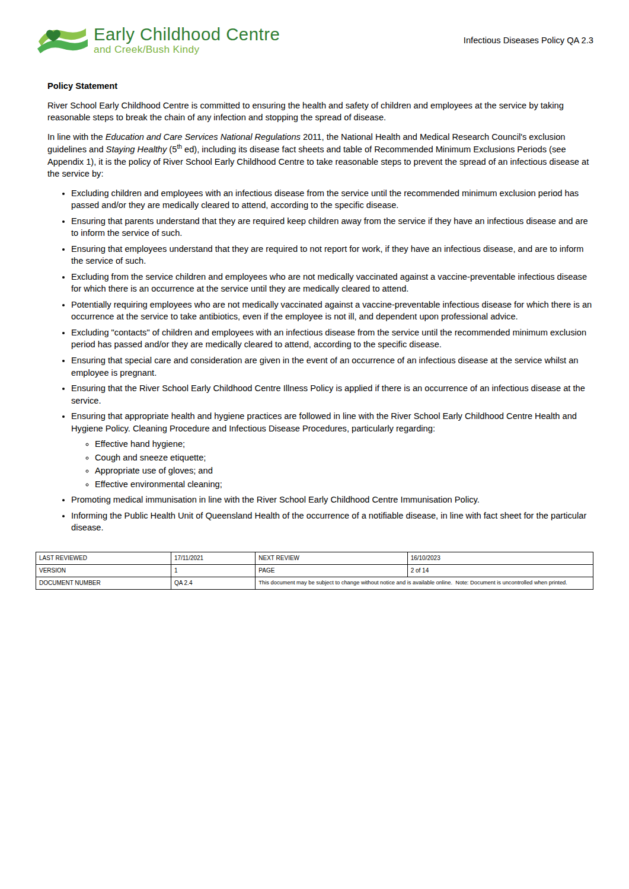Early Childhood Centre
and Creek/Bush Kindy
Infectious Diseases Policy QA 2.3
Policy Statement
River School Early Childhood Centre is committed to ensuring the health and safety of children and employees at the service by taking reasonable steps to break the chain of any infection and stopping the spread of disease.
In line with the Education and Care Services National Regulations 2011, the National Health and Medical Research Council's exclusion guidelines and Staying Healthy (5th ed), including its disease fact sheets and table of Recommended Minimum Exclusions Periods (see Appendix 1), it is the policy of River School Early Childhood Centre to take reasonable steps to prevent the spread of an infectious disease at the service by:
Excluding children and employees with an infectious disease from the service until the recommended minimum exclusion period has passed and/or they are medically cleared to attend, according to the specific disease.
Ensuring that parents understand that they are required keep children away from the service if they have an infectious disease and are to inform the service of such.
Ensuring that employees understand that they are required to not report for work, if they have an infectious disease, and are to inform the service of such.
Excluding from the service children and employees who are not medically vaccinated against a vaccine-preventable infectious disease for which there is an occurrence at the service until they are medically cleared to attend.
Potentially requiring employees who are not medically vaccinated against a vaccine-preventable infectious disease for which there is an occurrence at the service to take antibiotics, even if the employee is not ill, and dependent upon professional advice.
Excluding "contacts" of children and employees with an infectious disease from the service until the recommended minimum exclusion period has passed and/or they are medically cleared to attend, according to the specific disease.
Ensuring that special care and consideration are given in the event of an occurrence of an infectious disease at the service whilst an employee is pregnant.
Ensuring that the River School Early Childhood Centre Illness Policy is applied if there is an occurrence of an infectious disease at the service.
Ensuring that appropriate health and hygiene practices are followed in line with the River School Early Childhood Centre Health and Hygiene Policy. Cleaning Procedure and Infectious Disease Procedures, particularly regarding:
Effective hand hygiene;
Cough and sneeze etiquette;
Appropriate use of gloves; and
Effective environmental cleaning;
Promoting medical immunisation in line with the River School Early Childhood Centre Immunisation Policy.
Informing the Public Health Unit of Queensland Health of the occurrence of a notifiable disease, in line with fact sheet for the particular disease.
| LAST REVIEWED | 17/11/2021 | NEXT REVIEW | 16/10/2023 |
| VERSION | 1 | PAGE | 2 of 14 |
| DOCUMENT NUMBER | QA 2.4 | This document may be subject to change without notice and is available online. Note: Document is uncontrolled when printed. |